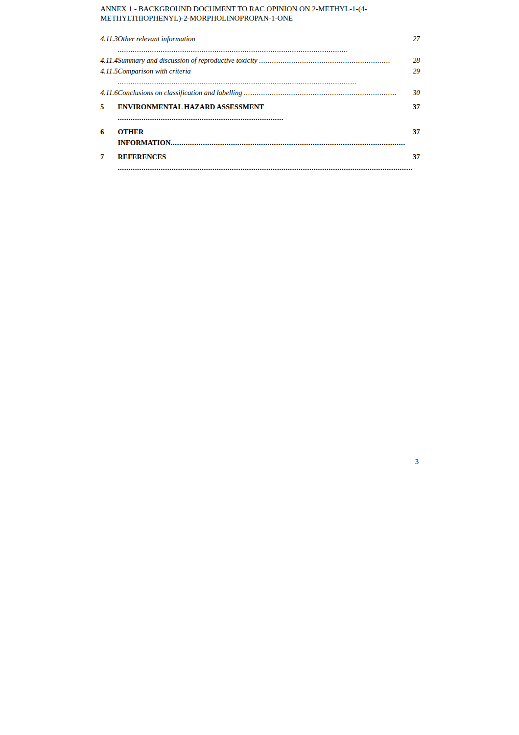ANNEX 1 - BACKGROUND DOCUMENT TO RAC OPINION ON 2-METHYL-1-(4-
METHYLTHIOPHENYL)-2-MORPHOLINOPROPAN-1-ONE
| 4.11.3 | Other relevant information ........................................................................................................... | 27 |
| 4.11.4 | Summary and discussion of reproductive toxicity ............................................................. | 28 |
| 4.11.5 | Comparison with criteria ............................................................................................................... | 29 |
| 4.11.6 | Conclusions on classification and labelling ....................................................................... | 30 |
| 5 | ENVIRONMENTAL HAZARD ASSESSMENT ............................................................................. | 37 |
| 6 | OTHER INFORMATION ............................................................................................................. | 37 |
| 7 | REFERENCES ......................................................................................................................................... | 37 |
3